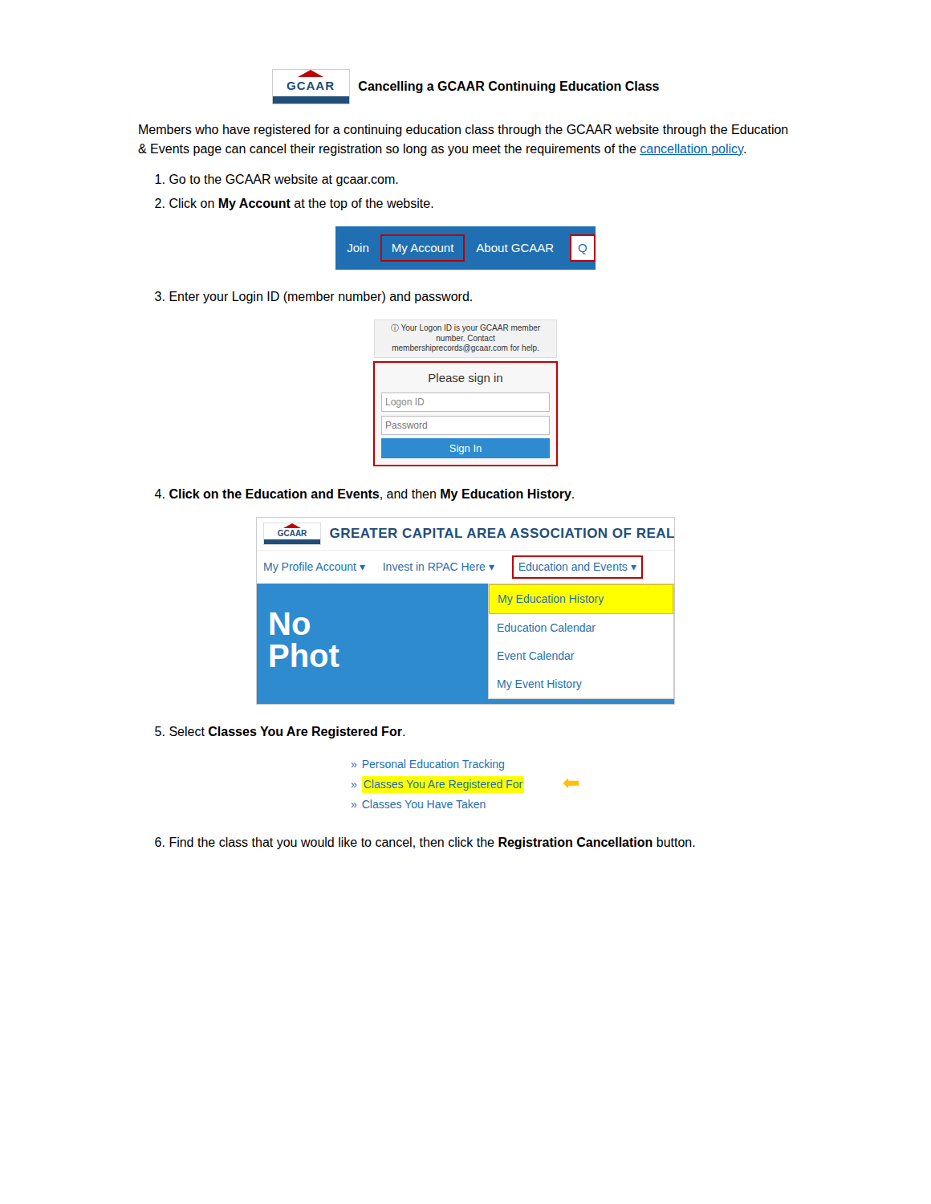GCAAR
Cancelling a GCAAR Continuing Education Class
Members who have registered for a continuing education class through the GCAAR website through the Education & Events page can cancel their registration so long as you meet the requirements of the cancellation policy.
Go to the GCAAR website at gcaar.com.
Click on My Account at the top of the website.
Join My Account About GCAAR Q
Enter your Login ID (member number) and password.
ⓘ Your Logon ID is your GCAAR member number. Contact membershiprecords@gcaar.com for help.
Please sign in
Sign In
Click on the Education and Events, and then My Education History.
GCAAR GREATER CAPITAL AREA ASSOCIATION OF REALTO
My Profile Account ▾ Invest in RPAC Here ▾ Education and Events ▾
No
Phot
My Education History
Education Calendar
Event Calendar
My Event History
Select Classes You Are Registered For.
»Personal Education Tracking
»Classes You Are Registered For
»Classes You Have Taken
⬅
Find the class that you would like to cancel, then click the Registration Cancellation button.